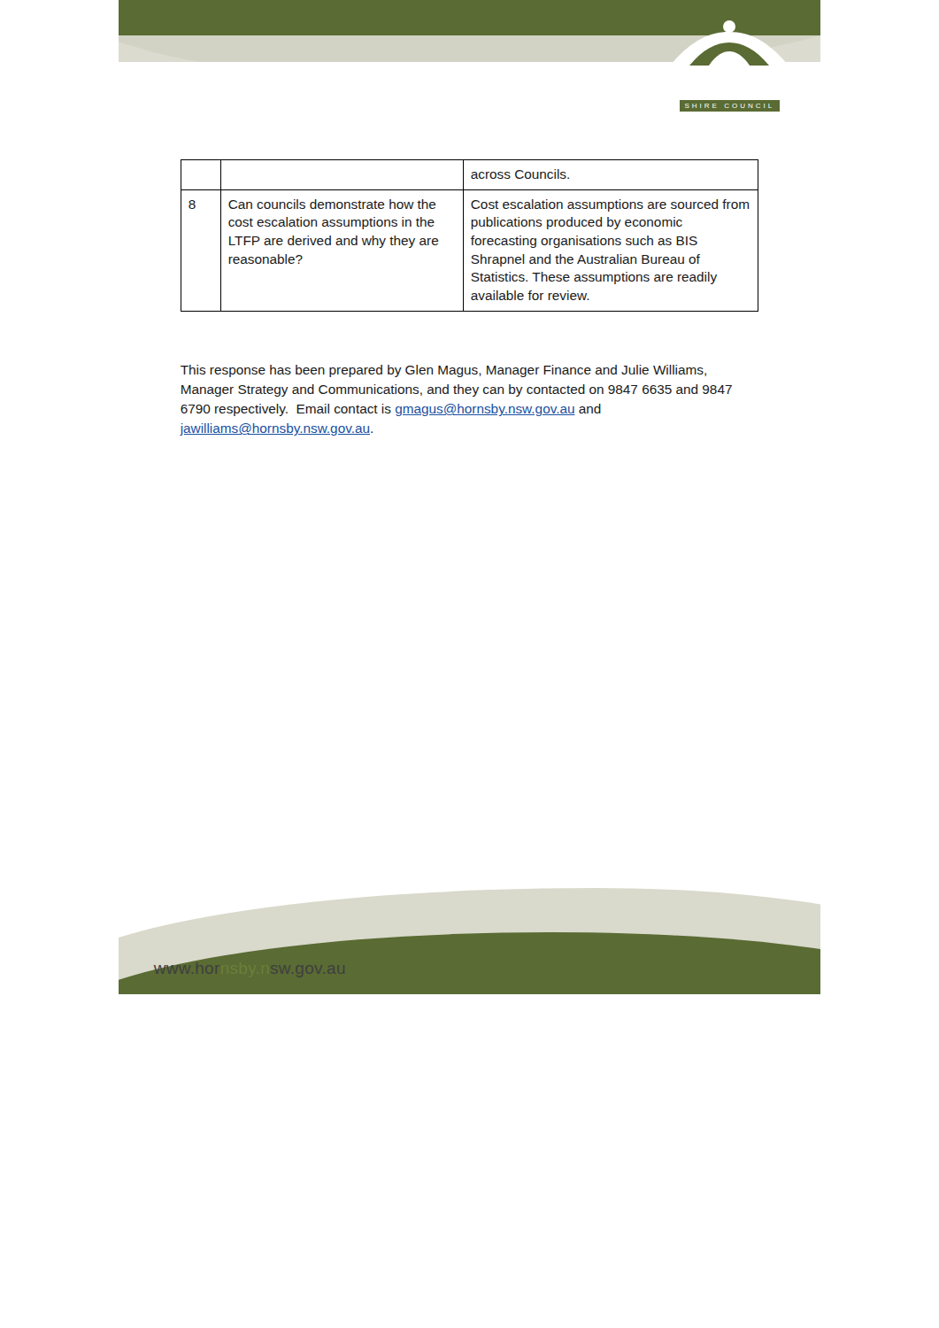HORNSBY
SHIRE COUNCIL
| | | across Councils. |
| 8 | Can councils demonstrate how the cost escalation assumptions in the LTFP are derived and why they are reasonable? | Cost escalation assumptions are sourced from publications produced by economic forecasting organisations such as BIS Shrapnel and the Australian Bureau of Statistics. These assumptions are readily available for review. |
This response has been prepared by Glen Magus, Manager Finance and Julie Williams, Manager Strategy and Communications, and they can by contacted on 9847 6635 and 9847 6790 respectively. Email contact is gmagus@hornsby.nsw.gov.au and jawilliams@hornsby.nsw.gov.au.
www.hornsby.nsw.gov.au